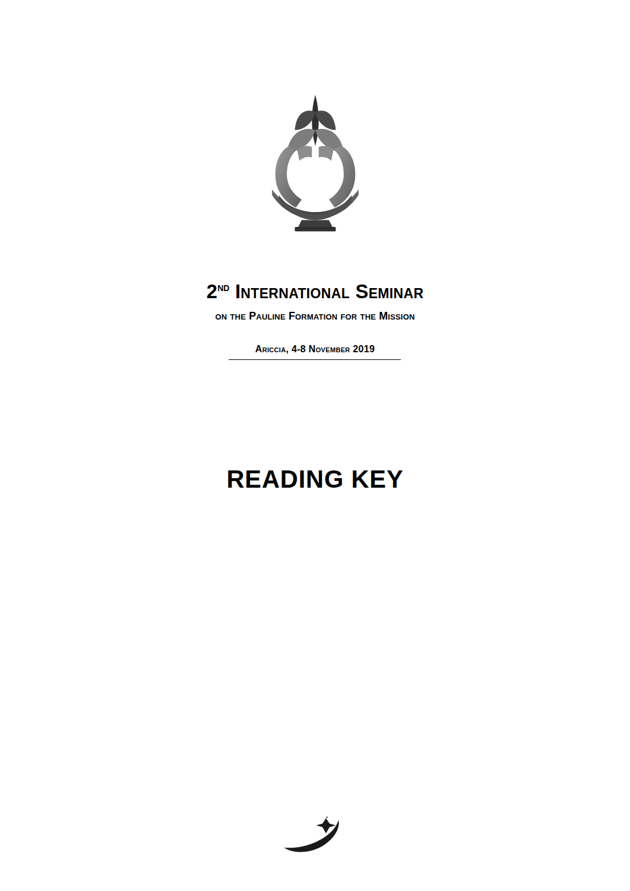2nd International Seminar
on the Pauline Formation for the Mission
Ariccia, 4-8 November 2019
READING KEY